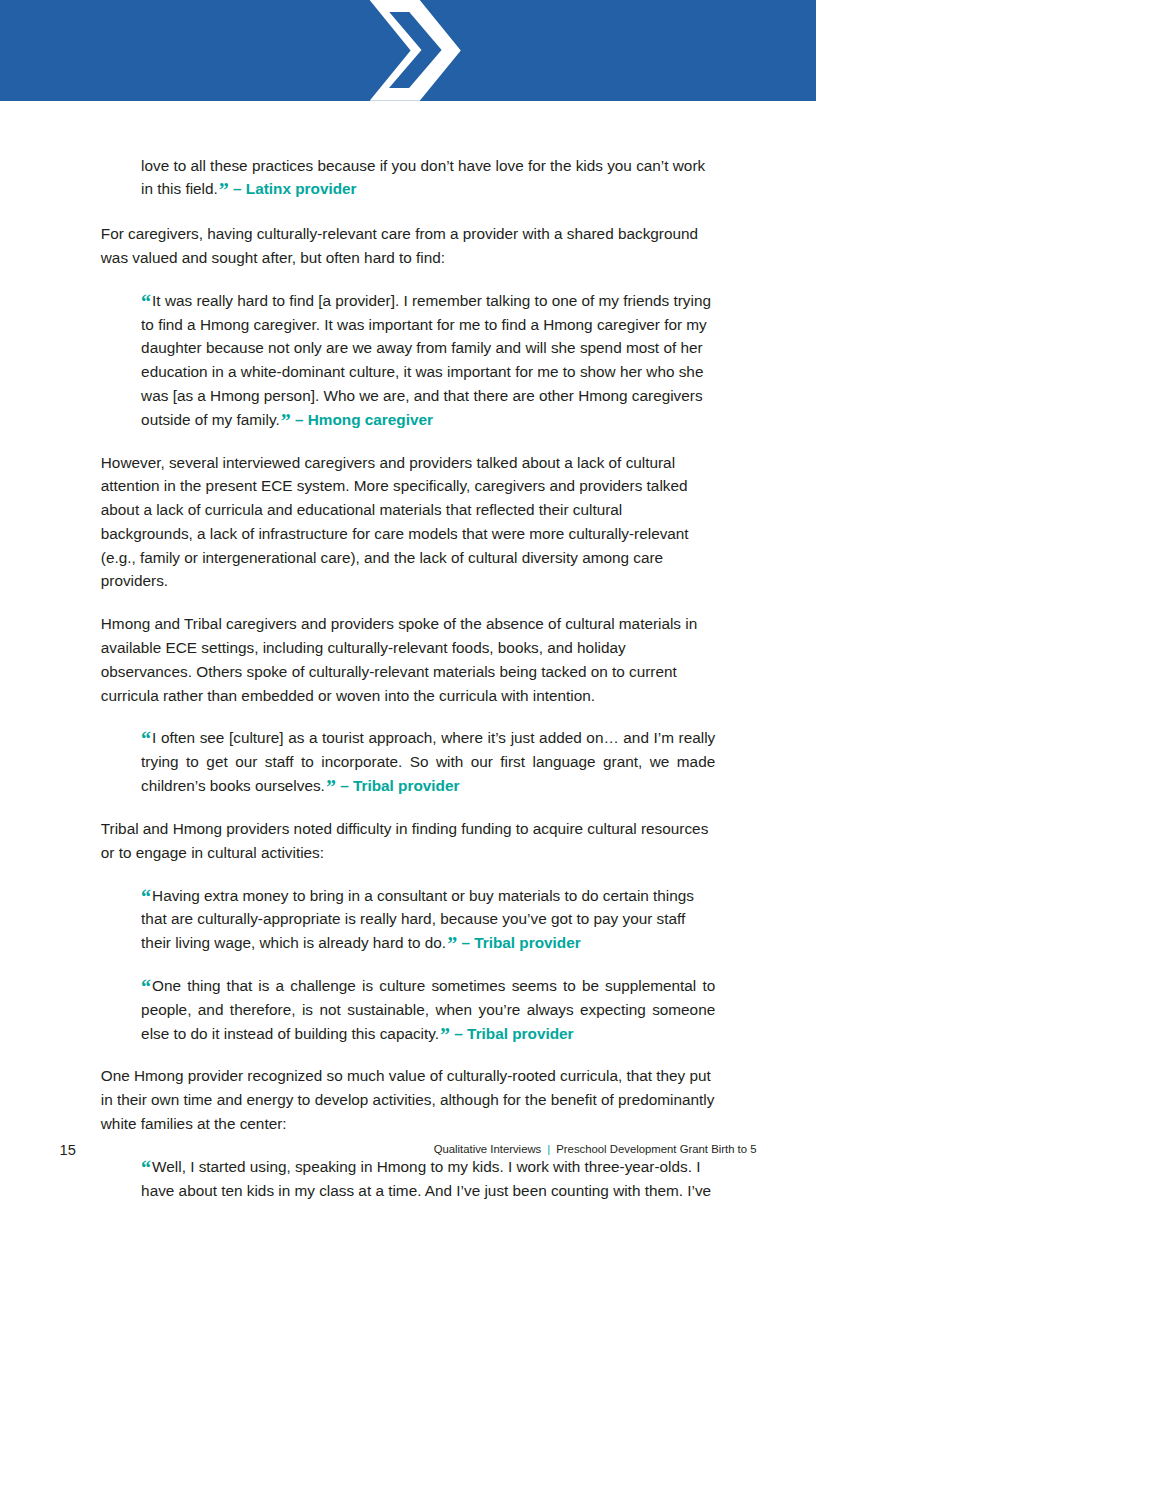love to all these practices because if you don’t have love for the kids you can’t work in this field.” – Latinx provider
For caregivers, having culturally-relevant care from a provider with a shared background was valued and sought after, but often hard to find:
“It was really hard to find [a provider]. I remember talking to one of my friends trying to find a Hmong caregiver. It was important for me to find a Hmong caregiver for my daughter because not only are we away from family and will she spend most of her education in a white-dominant culture, it was important for me to show her who she was [as a Hmong person]. Who we are, and that there are other Hmong caregivers outside of my family.” – Hmong caregiver
However, several interviewed caregivers and providers talked about a lack of cultural attention in the present ECE system. More specifically, caregivers and providers talked about a lack of curricula and educational materials that reflected their cultural backgrounds, a lack of infrastructure for care models that were more culturally-relevant (e.g., family or intergenerational care), and the lack of cultural diversity among care providers.
Hmong and Tribal caregivers and providers spoke of the absence of cultural materials in available ECE settings, including culturally-relevant foods, books, and holiday observances. Others spoke of culturally-relevant materials being tacked on to current curricula rather than embedded or woven into the curricula with intention.
“I often see [culture] as a tourist approach, where it’s just added on… and I’m really trying to get our staff to incorporate. So with our first language grant, we made children’s books ourselves.” – Tribal provider
Tribal and Hmong providers noted difficulty in finding funding to acquire cultural resources or to engage in cultural activities:
“Having extra money to bring in a consultant or buy materials to do certain things that are culturally-appropriate is really hard, because you’ve got to pay your staff their living wage, which is already hard to do.” – Tribal provider
“One thing that is a challenge is culture sometimes seems to be supplemental to people, and therefore, is not sustainable, when you’re always expecting someone else to do it instead of building this capacity.” – Tribal provider
One Hmong provider recognized so much value of culturally-rooted curricula, that they put in their own time and energy to develop activities, although for the benefit of predominantly white families at the center:
“Well, I started using, speaking in Hmong to my kids. I work with three-year-olds. I have about ten kids in my class at a time. And I’ve just been counting with them. I’ve
15 Qualitative Interviews|Preschool Development Grant Birth to 5